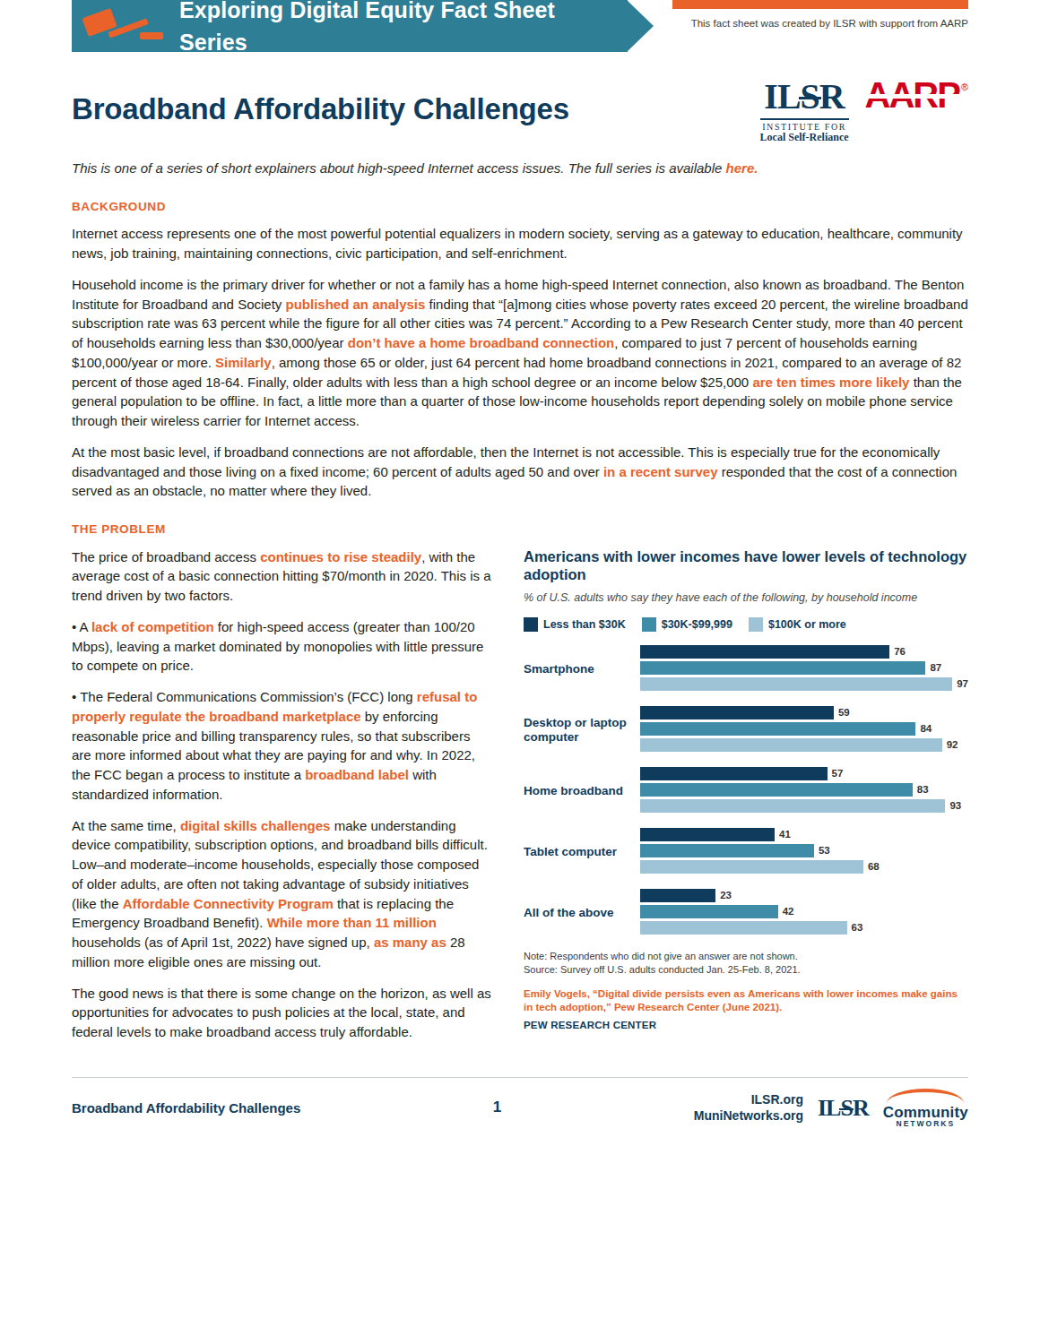Exploring Digital Equity Fact Sheet Series
This fact sheet was created by ILSR with support from AARP
Broadband Affordability Challenges
ILSR
INSTITUTE FOR
Local Self-Reliance
AARP
®
This is one of a series of short explainers about high-speed Internet access issues. The full series is available here.
Background
Internet access represents one of the most powerful potential equalizers in modern society, serving as a gateway to education, healthcare, community news, job training, maintaining connections, civic participation, and self-enrichment.
Household income is the primary driver for whether or not a family has a home high-speed Internet connection, also known as broadband. The Benton Institute for Broadband and Society published an analysis finding that “[a]mong cities whose poverty rates exceed 20 percent, the wireline broadband subscription rate was 63 percent while the figure for all other cities was 74 percent.” According to a Pew Research Center study, more than 40 percent of households earning less than $30,000/year don’t have a home broadband connection, compared to just 7 percent of households earning $100,000/year or more. Similarly, among those 65 or older, just 64 percent had home broadband connections in 2021, compared to an average of 82 percent of those aged 18-64. Finally, older adults with less than a high school degree or an income below $25,000 are ten times more likely than the general population to be offline. In fact, a little more than a quarter of those low-income households report depending solely on mobile phone service through their wireless carrier for Internet access.
At the most basic level, if broadband connections are not affordable, then the Internet is not accessible. This is especially true for the economically disadvantaged and those living on a fixed income; 60 percent of adults aged 50 and over in a recent survey responded that the cost of a connection served as an obstacle, no matter where they lived.
The Problem
The price of broadband access continues to rise steadily, with the average cost of a basic connection hitting $70/month in 2020. This is a trend driven by two factors.
• A lack of competition for high-speed access (greater than 100/20 Mbps), leaving a market dominated by monopolies with little pressure to compete on price.
• The Federal Communications Commission’s (FCC) long refusal to properly regulate the broadband marketplace by enforcing reasonable price and billing transparency rules, so that subscribers are more informed about what they are paying for and why. In 2022, the FCC began a process to institute a broadband label with standardized information.
At the same time, digital skills challenges make understanding device compatibility, subscription options, and broadband bills difficult. Low–and moderate–income households, especially those composed of older adults, are often not taking advantage of subsidy initiatives (like the Affordable Connectivity Program that is replacing the Emergency Broadband Benefit). While more than 11 million households (as of April 1st, 2022) have signed up, as many as 28 million more eligible ones are missing out.
The good news is that there is some change on the horizon, as well as opportunities for advocates to push policies at the local, state, and federal levels to make broadband access truly affordable.
Americans with lower incomes have lower levels of technology adoption
% of U.S. adults who say they have each of the following, by household income
Less than $30K $30K-$99,999 $100K or more
Smartphone
76
87
97
Desktop or laptop computer
59
84
92
Home broadband
57
83
93
Tablet computer
41
53
68
All of the above
23
42
63
Note: Respondents who did not give an answer are not shown.
Source: Survey off U.S. adults conducted Jan. 25-Feb. 8, 2021.
Emily Vogels, “Digital divide persists even as Americans with lower incomes make gains in tech adoption,” Pew Research Center (June 2021). PEW RESEARCH CENTER
Broadband Affordability Challenges
1
ILSR.org MuniNetworks.org
ILSR
Community
NETWORKS